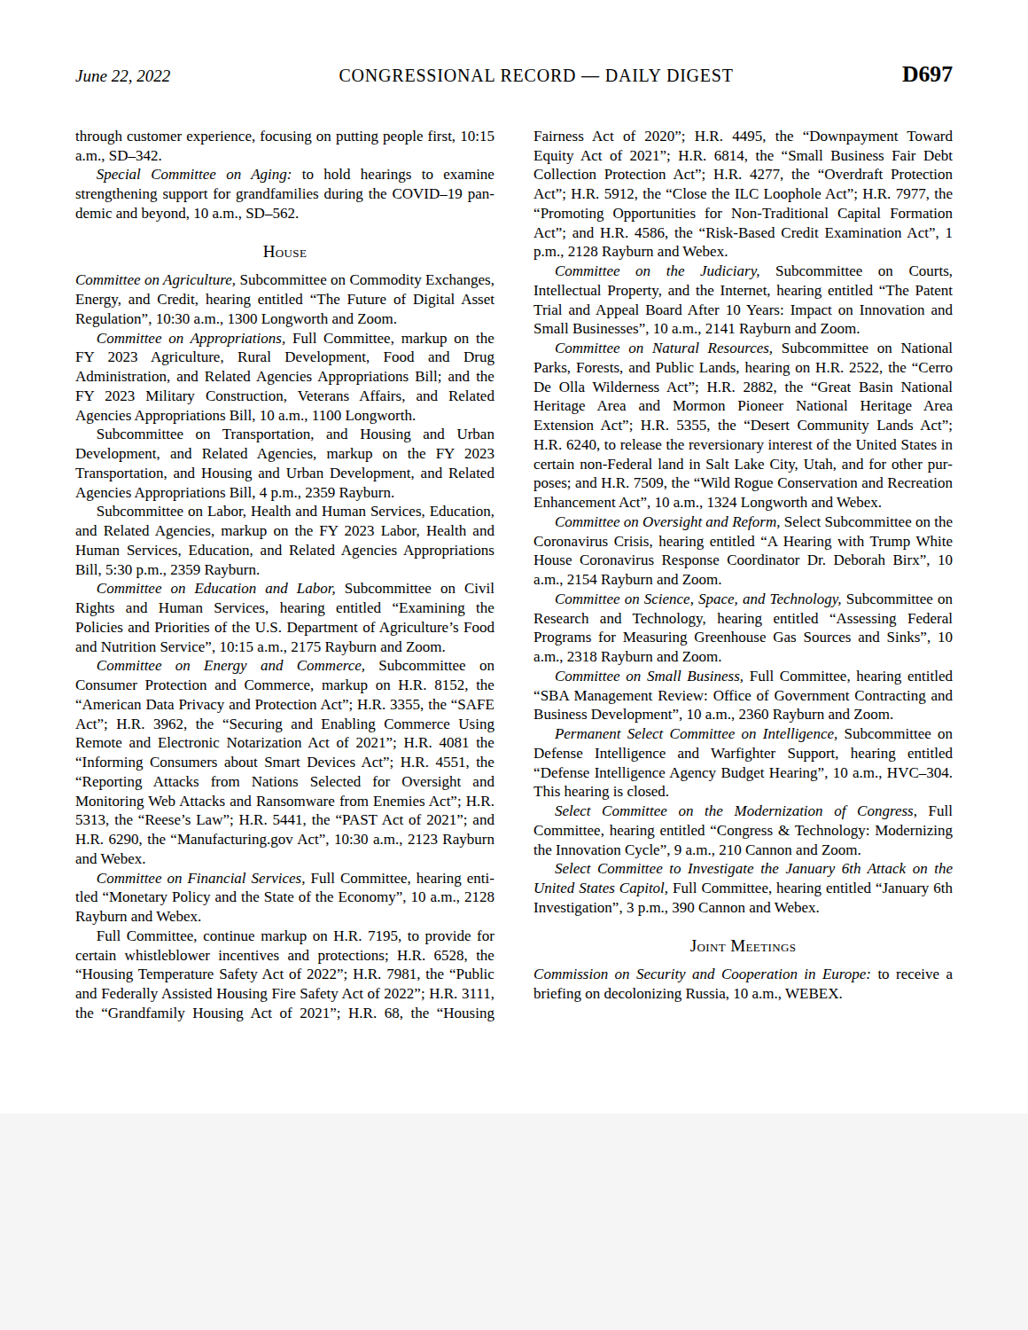June 22, 2022 CONGRESSIONAL RECORD — DAILY DIGEST D697
through customer experience, focusing on putting people first, 10:15 a.m., SD–342.
Special Committee on Aging: to hold hearings to examine strengthening support for grandfamilies during the COVID–19 pandemic and beyond, 10 a.m., SD–562.
House
Committee on Agriculture, Subcommittee on Commodity Exchanges, Energy, and Credit, hearing entitled “The Future of Digital Asset Regulation”, 10:30 a.m., 1300 Longworth and Zoom.
Committee on Appropriations, Full Committee, markup on the FY 2023 Agriculture, Rural Development, Food and Drug Administration, and Related Agencies Appropriations Bill; and the FY 2023 Military Construction, Veterans Affairs, and Related Agencies Appropriations Bill, 10 a.m., 1100 Longworth.
Subcommittee on Transportation, and Housing and Urban Development, and Related Agencies, markup on the FY 2023 Transportation, and Housing and Urban Development, and Related Agencies Appropriations Bill, 4 p.m., 2359 Rayburn.
Subcommittee on Labor, Health and Human Services, Education, and Related Agencies, markup on the FY 2023 Labor, Health and Human Services, Education, and Related Agencies Appropriations Bill, 5:30 p.m., 2359 Rayburn.
Committee on Education and Labor, Subcommittee on Civil Rights and Human Services, hearing entitled “Examining the Policies and Priorities of the U.S. Department of Agriculture’s Food and Nutrition Service”, 10:15 a.m., 2175 Rayburn and Zoom.
Committee on Energy and Commerce, Subcommittee on Consumer Protection and Commerce, markup on H.R. 8152, the “American Data Privacy and Protection Act”; H.R. 3355, the “SAFE Act”; H.R. 3962, the “Securing and Enabling Commerce Using Remote and Electronic Notarization Act of 2021”; H.R. 4081 the “Informing Consumers about Smart Devices Act”; H.R. 4551, the “Reporting Attacks from Nations Selected for Oversight and Monitoring Web Attacks and Ransomware from Enemies Act”; H.R. 5313, the “Reese’s Law”; H.R. 5441, the “PAST Act of 2021”; and H.R. 6290, the “Manufacturing.gov Act”, 10:30 a.m., 2123 Rayburn and Webex.
Committee on Financial Services, Full Committee, hearing entitled “Monetary Policy and the State of the Economy”, 10 a.m., 2128 Rayburn and Webex.
Full Committee, continue markup on H.R. 7195, to provide for certain whistleblower incentives and protections; H.R. 6528, the “Housing Temperature Safety Act of 2022”; H.R. 7981, the “Public and Federally Assisted Housing Fire Safety Act of 2022”; H.R. 3111, the “Grandfamily Housing Act of 2021”; H.R. 68, the “Housing Fairness Act of 2020”; H.R. 4495, the “Downpayment Toward Equity Act of 2021”; H.R. 6814, the “Small Business Fair Debt Collection Protection Act”; H.R. 4277, the “Overdraft Protection Act”; H.R. 5912, the “Close the ILC Loophole Act”; H.R. 7977, the “Promoting Opportunities for Non-Traditional Capital Formation Act”; and H.R. 4586, the “Risk-Based Credit Examination Act”, 1 p.m., 2128 Rayburn and Webex.
Committee on the Judiciary, Subcommittee on Courts, Intellectual Property, and the Internet, hearing entitled “The Patent Trial and Appeal Board After 10 Years: Impact on Innovation and Small Businesses”, 10 a.m., 2141 Rayburn and Zoom.
Committee on Natural Resources, Subcommittee on National Parks, Forests, and Public Lands, hearing on H.R. 2522, the “Cerro De Olla Wilderness Act”; H.R. 2882, the “Great Basin National Heritage Area and Mormon Pioneer National Heritage Area Extension Act”; H.R. 5355, the “Desert Community Lands Act”; H.R. 6240, to release the reversionary interest of the United States in certain non-Federal land in Salt Lake City, Utah, and for other purposes; and H.R. 7509, the “Wild Rogue Conservation and Recreation Enhancement Act”, 10 a.m., 1324 Longworth and Webex.
Committee on Oversight and Reform, Select Subcommittee on the Coronavirus Crisis, hearing entitled “A Hearing with Trump White House Coronavirus Response Coordinator Dr. Deborah Birx”, 10 a.m., 2154 Rayburn and Zoom.
Committee on Science, Space, and Technology, Subcommittee on Research and Technology, hearing entitled “Assessing Federal Programs for Measuring Greenhouse Gas Sources and Sinks”, 10 a.m., 2318 Rayburn and Zoom.
Committee on Small Business, Full Committee, hearing entitled “SBA Management Review: Office of Government Contracting and Business Development”, 10 a.m., 2360 Rayburn and Zoom.
Permanent Select Committee on Intelligence, Subcommittee on Defense Intelligence and Warfighter Support, hearing entitled “Defense Intelligence Agency Budget Hearing”, 10 a.m., HVC–304. This hearing is closed.
Select Committee on the Modernization of Congress, Full Committee, hearing entitled “Congress & Technology: Modernizing the Innovation Cycle”, 9 a.m., 210 Cannon and Zoom.
Select Committee to Investigate the January 6th Attack on the United States Capitol, Full Committee, hearing entitled “January 6th Investigation”, 3 p.m., 390 Cannon and Webex.
Joint Meetings
Commission on Security and Cooperation in Europe: to receive a briefing on decolonizing Russia, 10 a.m., WEBEX.